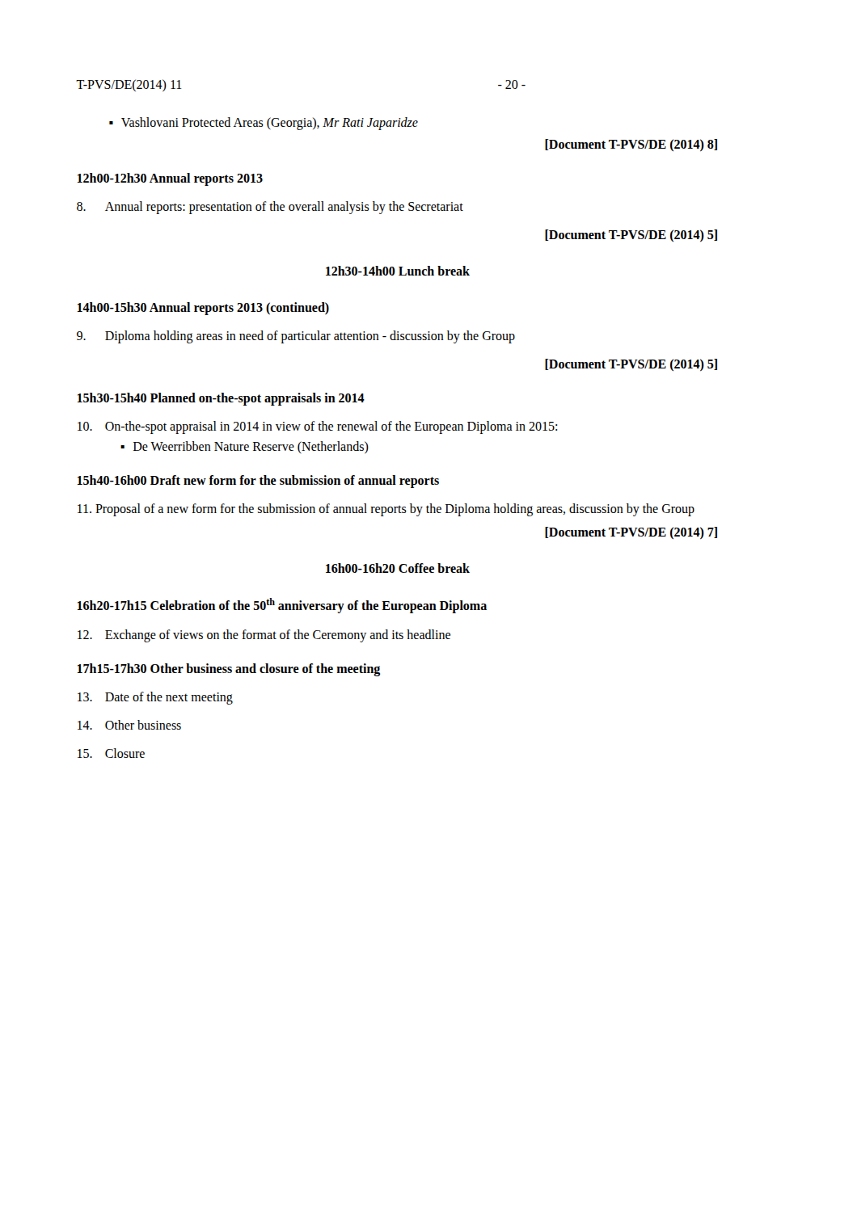T-PVS/DE(2014) 11 - 20 -
Vashlovani Protected Areas (Georgia), Mr Rati Japaridze
[Document T-PVS/DE (2014) 8]
12h00-12h30 Annual reports 2013
8. Annual reports: presentation of the overall analysis by the Secretariat
[Document T-PVS/DE (2014) 5]
12h30-14h00 Lunch break
14h00-15h30 Annual reports 2013 (continued)
9. Diploma holding areas in need of particular attention - discussion by the Group
[Document T-PVS/DE (2014) 5]
15h30-15h40 Planned on-the-spot appraisals in 2014
10. On-the-spot appraisal in 2014 in view of the renewal of the European Diploma in 2015:
De Weerribben Nature Reserve (Netherlands)
15h40-16h00 Draft new form for the submission of annual reports
11. Proposal of a new form for the submission of annual reports by the Diploma holding areas, discussion by the Group
[Document T-PVS/DE (2014) 7]
16h00-16h20 Coffee break
16h20-17h15 Celebration of the 50th anniversary of the European Diploma
12. Exchange of views on the format of the Ceremony and its headline
17h15-17h30 Other business and closure of the meeting
13. Date of the next meeting
14. Other business
15. Closure